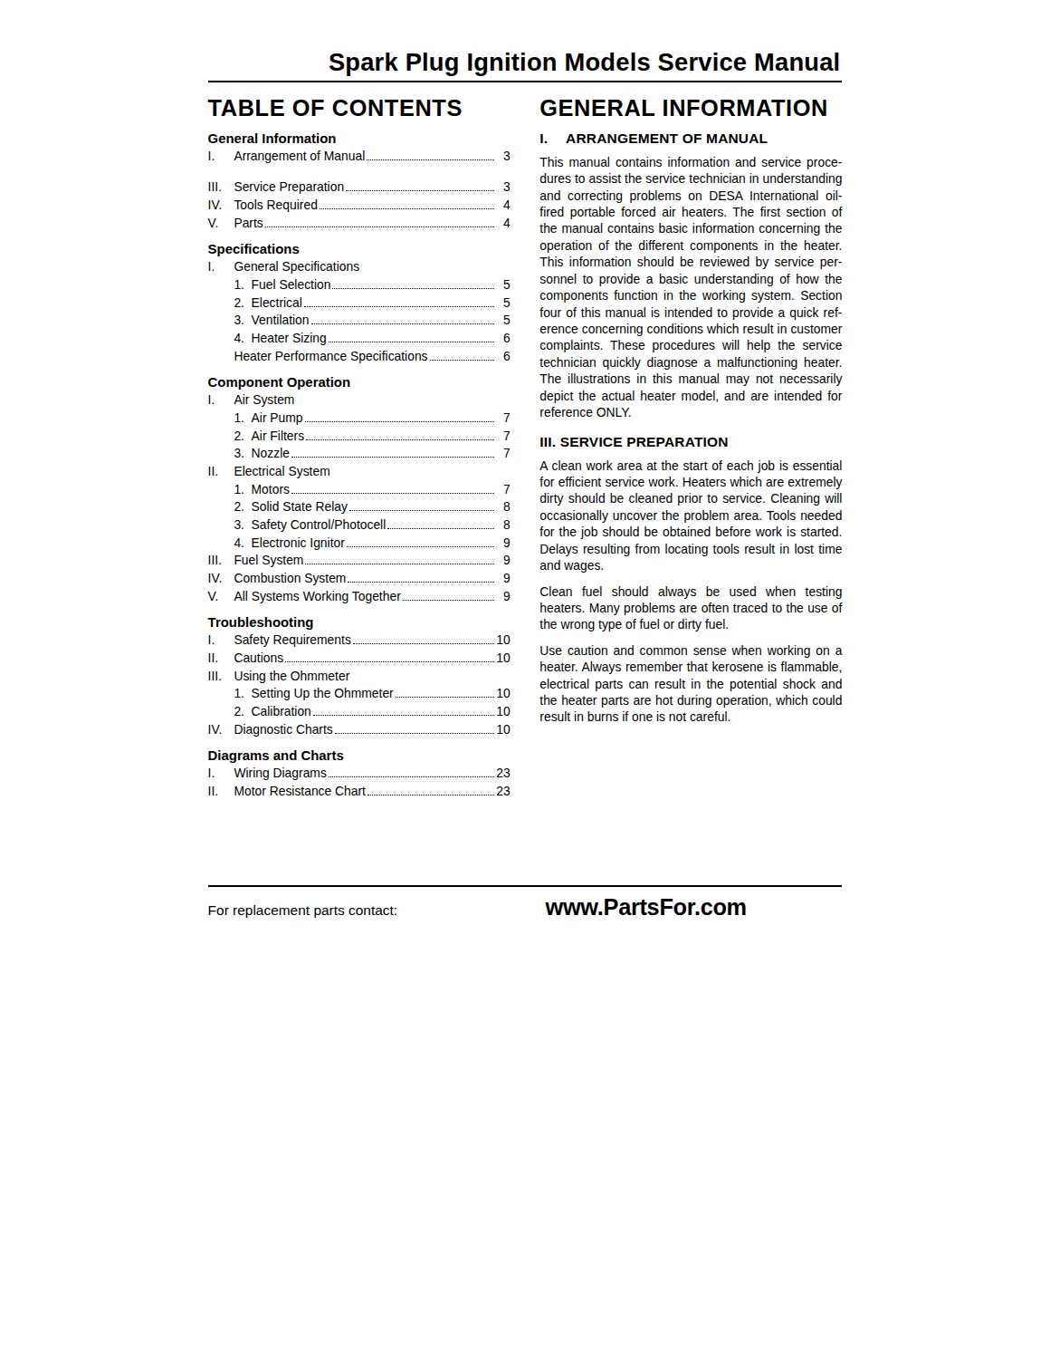Spark Plug Ignition Models Service Manual
TABLE OF CONTENTS
General Information
I. Arrangement of Manual 3
III. Service Preparation 3
IV. Tools Required 4
V. Parts 4
Specifications
I. General Specifications
1. Fuel Selection 5
2. Electrical 5
3. Ventilation 5
4. Heater Sizing 6
Heater Performance Specifications 6
Component Operation
I. Air System
1. Air Pump 7
2. Air Filters 7
3. Nozzle 7
II. Electrical System
1. Motors 7
2. Solid State Relay 8
3. Safety Control/Photocell 8
4. Electronic Ignitor 9
III. Fuel System 9
IV. Combustion System 9
V. All Systems Working Together 9
Troubleshooting
I. Safety Requirements 10
II. Cautions 10
III. Using the Ohmmeter
1. Setting Up the Ohmmeter 10
2. Calibration 10
IV. Diagnostic Charts 10
Diagrams and Charts
I. Wiring Diagrams 23
II. Motor Resistance Chart 23
GENERAL INFORMATION
I. ARRANGEMENT OF MANUAL
This manual contains information and service procedures to assist the service technician in understanding and correcting problems on DESA International oil-fired portable forced air heaters. The first section of the manual contains basic information concerning the operation of the different components in the heater. This information should be reviewed by service personnel to provide a basic understanding of how the components function in the working system. Section four of this manual is intended to provide a quick reference concerning conditions which result in customer complaints. These procedures will help the service technician quickly diagnose a malfunctioning heater. The illustrations in this manual may not necessarily depict the actual heater model, and are intended for reference ONLY.
III. SERVICE PREPARATION
A clean work area at the start of each job is essential for efficient service work. Heaters which are extremely dirty should be cleaned prior to service. Cleaning will occasionally uncover the problem area. Tools needed for the job should be obtained before work is started. Delays resulting from locating tools result in lost time and wages.
Clean fuel should always be used when testing heaters. Many problems are often traced to the use of the wrong type of fuel or dirty fuel.
Use caution and common sense when working on a heater. Always remember that kerosene is flammable, electrical parts can result in the potential shock and the heater parts are hot during operation, which could result in burns if one is not careful.
For replacement parts contact:
www.PartsFor.com